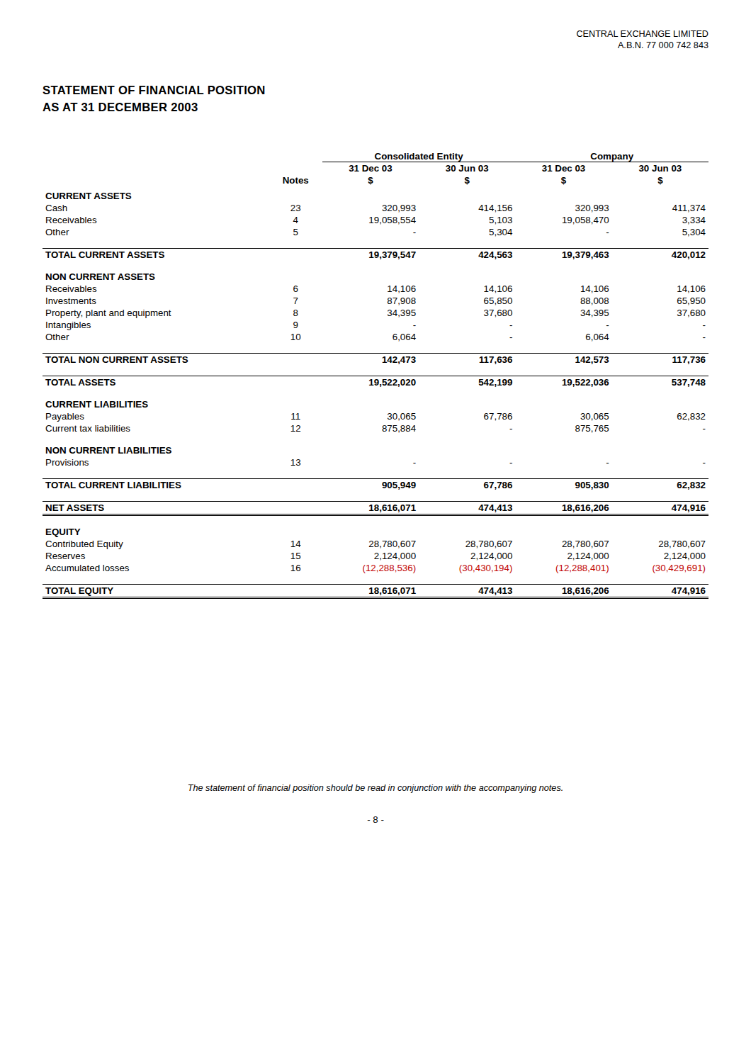CENTRAL EXCHANGE LIMITED
A.B.N. 77 000 742 843
STATEMENT OF FINANCIAL POSITION
AS AT 31 DECEMBER 2003
| | | Consolidated Entity | Company |
| --- | --- | --- | --- |
| | | 31 Dec 03 | 30 Jun 03 | 31 Dec 03 | 30 Jun 03 |
| | Notes | $ | $ | $ | $ |
| CURRENT ASSETS | | | | | |
| Cash | 23 | 320,993 | 414,156 | 320,993 | 411,374 |
| Receivables | 4 | 19,058,554 | 5,103 | 19,058,470 | 3,334 |
| Other | 5 | - | 5,304 | - | 5,304 |
| TOTAL CURRENT ASSETS | | 19,379,547 | 424,563 | 19,379,463 | 420,012 |
| NON CURRENT ASSETS | | | | | |
| Receivables | 6 | 14,106 | 14,106 | 14,106 | 14,106 |
| Investments | 7 | 87,908 | 65,850 | 88,008 | 65,950 |
| Property, plant and equipment | 8 | 34,395 | 37,680 | 34,395 | 37,680 |
| Intangibles | 9 | - | - | - | - |
| Other | 10 | 6,064 | - | 6,064 | - |
| TOTAL NON CURRENT ASSETS | | 142,473 | 117,636 | 142,573 | 117,736 |
| TOTAL ASSETS | | 19,522,020 | 542,199 | 19,522,036 | 537,748 |
| CURRENT LIABILITIES | | | | | |
| Payables | 11 | 30,065 | 67,786 | 30,065 | 62,832 |
| Current tax liabilities | 12 | 875,884 | - | 875,765 | - |
| NON CURRENT LIABILITIES | | | | | |
| Provisions | 13 | - | - | - | - |
| TOTAL CURRENT LIABILITIES | | 905,949 | 67,786 | 905,830 | 62,832 |
| NET ASSETS | | 18,616,071 | 474,413 | 18,616,206 | 474,916 |
| EQUITY | | | | | |
| Contributed Equity | 14 | 28,780,607 | 28,780,607 | 28,780,607 | 28,780,607 |
| Reserves | 15 | 2,124,000 | 2,124,000 | 2,124,000 | 2,124,000 |
| Accumulated losses | 16 | (12,288,536) | (30,430,194) | (12,288,401) | (30,429,691) |
| TOTAL EQUITY | | 18,616,071 | 474,413 | 18,616,206 | 474,916 |
The statement of financial position should be read in conjunction with the accompanying notes.
- 8 -